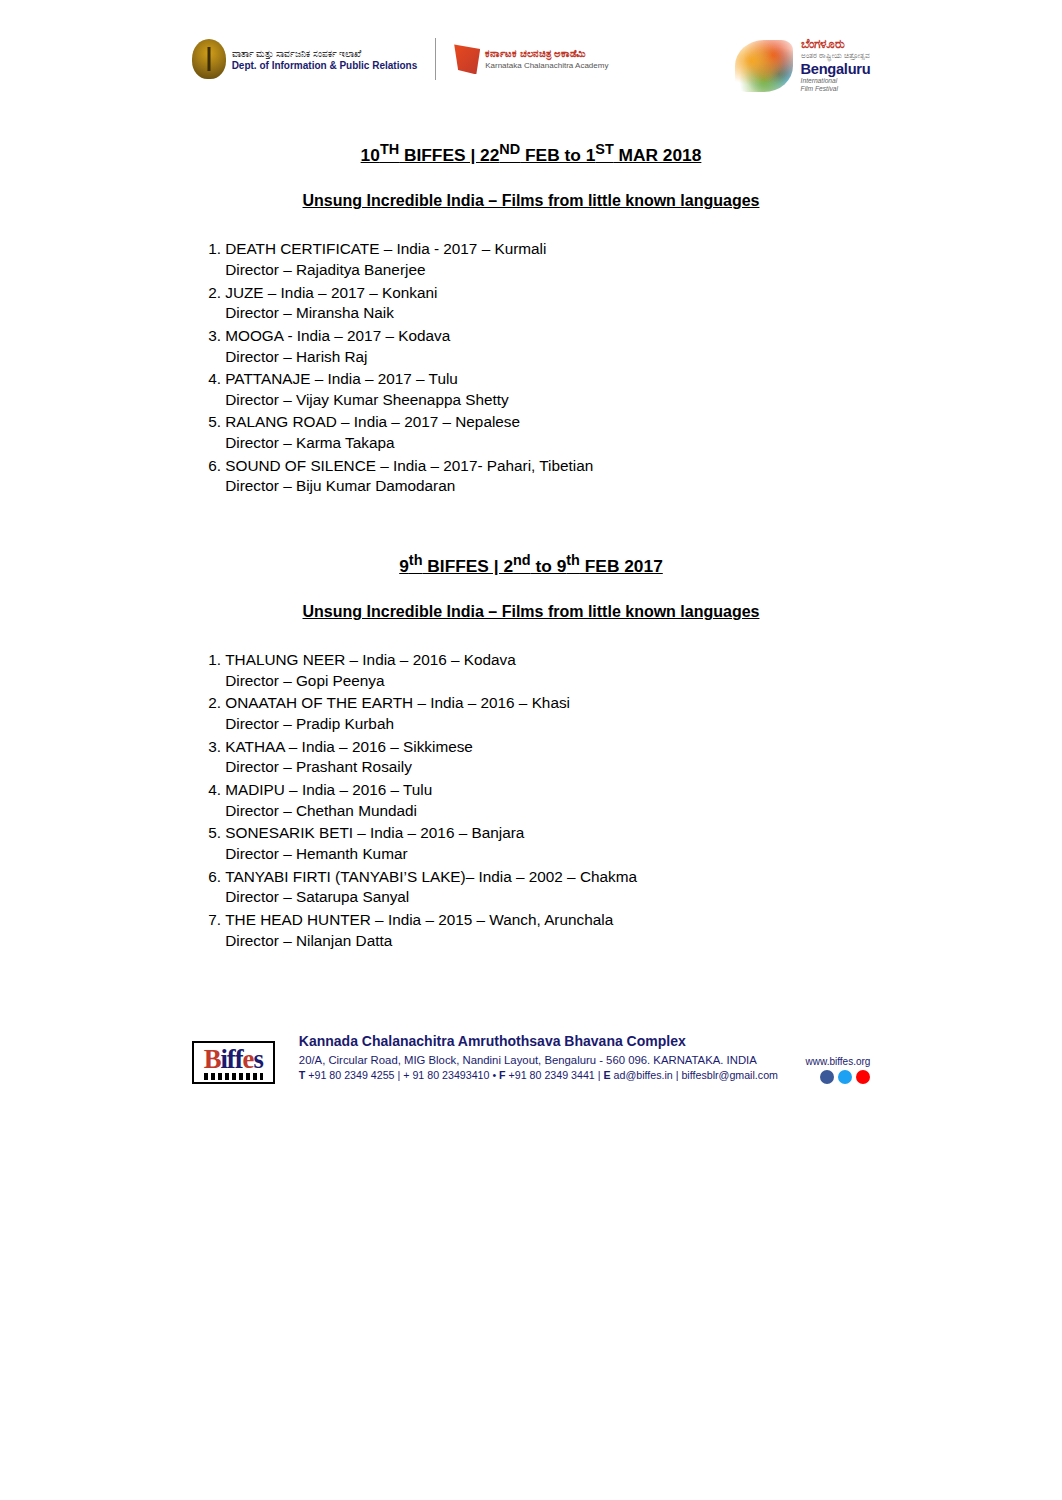ವಾರ್ತಾ ಮತ್ತು ಸಾರ್ವಜನಿಕ ಸಂಪರ್ಕ ಇಲಾಖೆ
Dept. of Information & Public Relations
ಕರ್ನಾಟಕ ಚಲನಚಿತ್ರ ಅಕಾಡೆಮಿ
Karnataka Chalanachitra Academy
ಬೆಂಗಳೂರು ಅಂತರ ರಾಷ್ಟ್ರೀಯ ಚಿತ್ರೋತ್ಸವ Bengaluru International
Film Festival
10TH BIFFES | 22ND FEB to 1ST MAR 2018
Unsung Incredible India – Films from little known languages
DEATH CERTIFICATE – India - 2017 – Kurmali Director – Rajaditya Banerjee
JUZE – India – 2017 – Konkani Director – Miransha Naik
MOOGA - India – 2017 – Kodava Director – Harish Raj
PATTANAJE – India – 2017 – Tulu Director – Vijay Kumar Sheenappa Shetty
RALANG ROAD – India – 2017 – Nepalese Director – Karma Takapa
SOUND OF SILENCE – India – 2017- Pahari, Tibetian Director – Biju Kumar Damodaran
9th BIFFES | 2nd to 9th FEB 2017
Unsung Incredible India – Films from little known languages
THALUNG NEER – India – 2016 – Kodava Director – Gopi Peenya
ONAATAH OF THE EARTH – India – 2016 – Khasi Director – Pradip Kurbah
KATHAA – India – 2016 – Sikkimese Director – Prashant Rosaily
MADIPU – India – 2016 – Tulu Director – Chethan Mundadi
SONESARIK BETI – India – 2016 – Banjara Director – Hemanth Kumar
TANYABI FIRTI (TANYABI’S LAKE)– India – 2002 – Chakma Director – Satarupa Sanyal
THE HEAD HUNTER – India – 2015 – Wanch, Arunchala Director – Nilanjan Datta
Biffes
Kannada Chalanachitra Amruthothsava Bhavana Complex 20/A, Circular Road, MIG Block, Nandini Layout, Bengaluru - 560 096. KARNATAKA. INDIA
T +91 80 2349 4255 | + 91 80 23493410 • F +91 80 2349 3441 | E ad@biffes.in | biffesblr@gmail.com
www.biffes.org